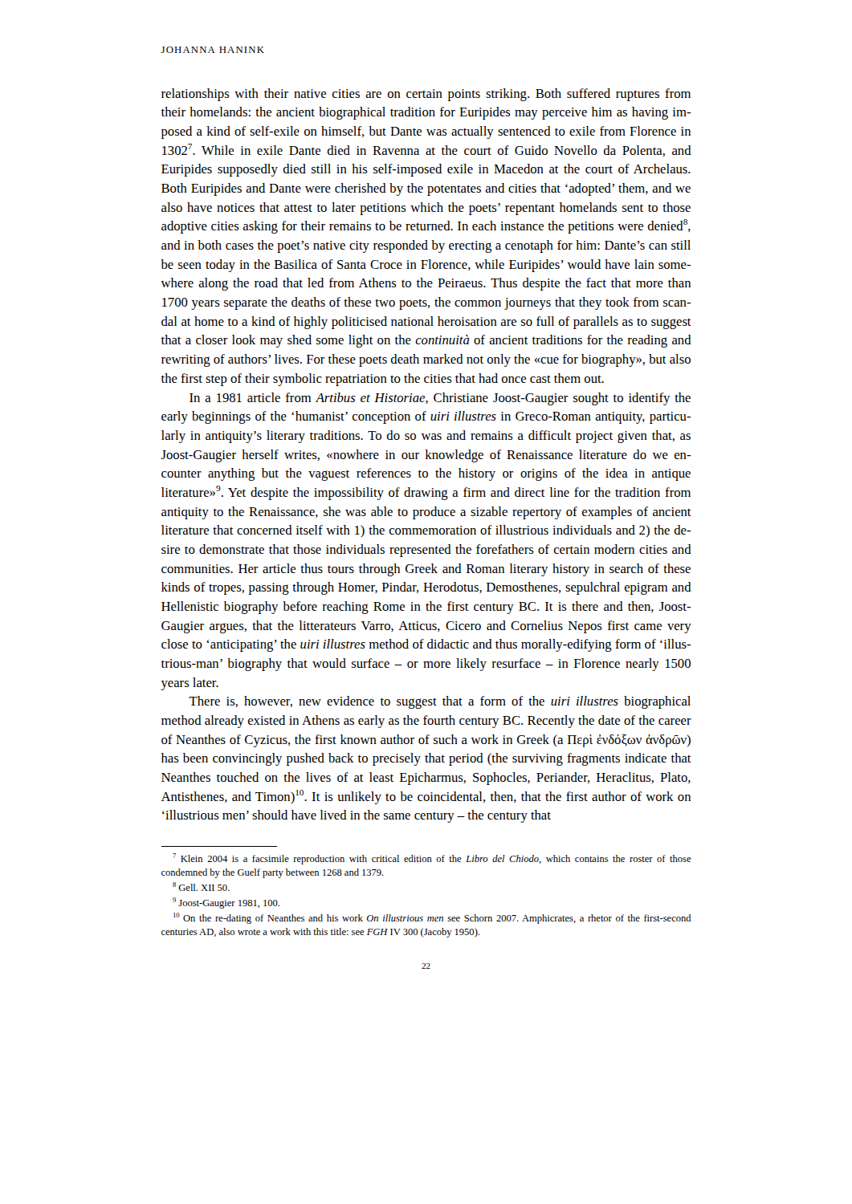Johanna Hanink
relationships with their native cities are on certain points striking. Both suffered ruptures from their homelands: the ancient biographical tradition for Euripides may perceive him as having imposed a kind of self-exile on himself, but Dante was actually sentenced to exile from Florence in 13027. While in exile Dante died in Ravenna at the court of Guido Novello da Polenta, and Euripides supposedly died still in his self-imposed exile in Macedon at the court of Archelaus. Both Euripides and Dante were cherished by the potentates and cities that ‘adopted’ them, and we also have notices that attest to later petitions which the poets’ repentant homelands sent to those adoptive cities asking for their remains to be returned. In each instance the petitions were denied8, and in both cases the poet’s native city responded by erecting a cenotaph for him: Dante’s can still be seen today in the Basilica of Santa Croce in Florence, while Euripides’ would have lain somewhere along the road that led from Athens to the Peiraeus. Thus despite the fact that more than 1700 years separate the deaths of these two poets, the common journeys that they took from scandal at home to a kind of highly politicised national heroisation are so full of parallels as to suggest that a closer look may shed some light on the continuità of ancient traditions for the reading and rewriting of authors’ lives. For these poets death marked not only the «cue for biography», but also the first step of their symbolic repatriation to the cities that had once cast them out.
In a 1981 article from Artibus et Historiae, Christiane Joost-Gaugier sought to identify the early beginnings of the ‘humanist’ conception of uiri illustres in Greco-Roman antiquity, particularly in antiquity’s literary traditions. To do so was and remains a difficult project given that, as Joost-Gaugier herself writes, «nowhere in our knowledge of Renaissance literature do we encounter anything but the vaguest references to the history or origins of the idea in antique literature»9. Yet despite the impossibility of drawing a firm and direct line for the tradition from antiquity to the Renaissance, she was able to produce a sizable repertory of examples of ancient literature that concerned itself with 1) the commemoration of illustrious individuals and 2) the desire to demonstrate that those individuals represented the forefathers of certain modern cities and communities. Her article thus tours through Greek and Roman literary history in search of these kinds of tropes, passing through Homer, Pindar, Herodotus, Demosthenes, sepulchral epigram and Hellenistic biography before reaching Rome in the first century BC. It is there and then, Joost-Gaugier argues, that the litterateurs Varro, Atticus, Cicero and Cornelius Nepos first came very close to ‘anticipating’ the uiri illustres method of didactic and thus morally-edifying form of ‘illustrious-man’ biography that would surface – or more likely resurface – in Florence nearly 1500 years later.
There is, however, new evidence to suggest that a form of the uiri illustres biographical method already existed in Athens as early as the fourth century BC. Recently the date of the career of Neanthes of Cyzicus, the first known author of such a work in Greek (a Περὶ ἐνδόξων ἀνδρῶν) has been convincingly pushed back to precisely that period (the surviving fragments indicate that Neanthes touched on the lives of at least Epicharmus, Sophocles, Periander, Heraclitus, Plato, Antisthenes, and Timon)10. It is unlikely to be coincidental, then, that the first author of work on ‘illustrious men’ should have lived in the same century – the century that
7 Klein 2004 is a facsimile reproduction with critical edition of the Libro del Chiodo, which contains the roster of those condemned by the Guelf party between 1268 and 1379.
8 Gell. XII 50.
9 Joost-Gaugier 1981, 100.
10 On the re-dating of Neanthes and his work On illustrious men see Schorn 2007. Amphicrates, a rhetor of the first-second centuries AD, also wrote a work with this title: see FGH IV 300 (Jacoby 1950).
22